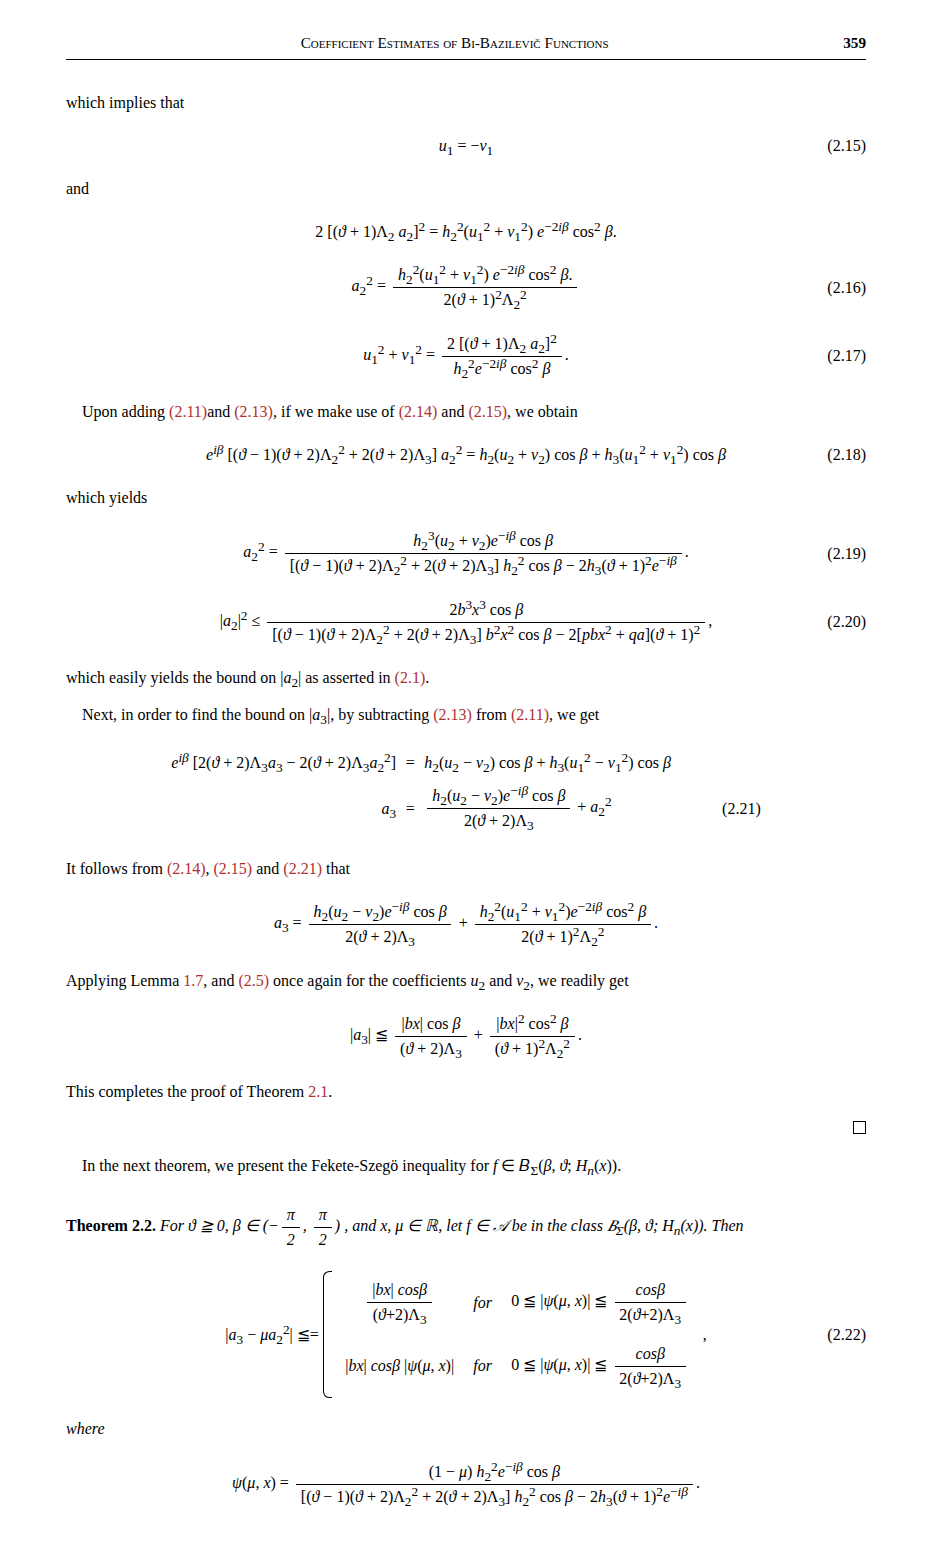Coefficient Estimates of Bi-Bazilevič Functions
359
which implies that
u1 = −v1
(2.15)
and
2 [(ϑ + 1)Λ2 a2]2 = h22(u12 + v12) e−2iβ cos2 β.
a22 = h22(u12 + v12) e−2iβ cos2 β. 2(ϑ + 1)2Λ22
(2.16)
u12 + v12 = 2 [(ϑ + 1)Λ2 a2]2 h22e−2iβ cos2 β.
(2.17)
Upon adding (2.11) and (2.13), if we make use of (2.14) and (2.15), we obtain
eiβ [(ϑ − 1)(ϑ + 2)Λ22 + 2(ϑ + 2)Λ3] a22 = h2(u2 + v2) cos β + h3(u12 + v12) cos β
(2.18)
which yields
a22 = h23(u2 + v2)e−iβ cos β[(ϑ − 1)(ϑ + 2)Λ22 + 2(ϑ + 2)Λ3] h22 cos β − 2h3(ϑ + 1)2e−iβ.
(2.19)
|a2|2 ≤ 2b3x3 cos β[(ϑ − 1)(ϑ + 2)Λ22 + 2(ϑ + 2)Λ3] b2x2 cos β − 2[pbx2 + qa](ϑ + 1)2,
(2.20)
which easily yields the bound on |a2| as asserted in (2.1).
Next, in order to find the bound on |a3|, by subtracting (2.13) from (2.11), we get
| e iβ [2( ϑ + 2)Λ 3 a 3 − 2( ϑ + 2)Λ 3 a 2 2 ] | = | h 2 ( u 2 − v 2 ) cos β + h 3 ( u 1 2 − v 1 2 ) cos β | |
| a 3 | = | h 2 ( u 2 − v 2 ) e − iβ cos β 2( ϑ + 2)Λ 3 + a 2 2 | (2.21) |
It follows from (2.14), (2.15) and (2.21) that
a3 = h2(u2 − v2)e−iβ cos β 2(ϑ + 2)Λ3 + h22(u12 + v12)e−2iβ cos2 β 2(ϑ + 1)2Λ22.
Applying Lemma 1.7, and (2.5) once again for the coefficients u2 and v2, we readily get
|a3| ≦ |bx| cos β(ϑ + 2)Λ3 + |bx|2 cos2 β(ϑ + 1)2Λ22.
This completes the proof of Theorem 2.1.
In the next theorem, we present the Fekete-Szegö inequality for f ∈ 𝐵Σ(β, ϑ; Hn(x)).
Theorem 2.2. For ϑ ≧ 0, β ∈ (−π 2, π 2) , and x, μ ∈ ℝ, let f ∈ 𝒜 be in the class 𝐵Σ(β, ϑ; Hn(x)). Then
|a3 − μa22| ≦=
| / bx / cosβ ( ϑ +2)Λ 3 | for | 0 ≦ / ψ ( μ , x )/ ≦ cosβ 2( ϑ +2)Λ 3 |
| / bx / cosβ / ψ ( μ , x )/ | for | 0 ≦ / ψ ( μ , x )/ ≦ cosβ 2( ϑ +2)Λ 3 |
,
(2.22)
where
ψ(μ, x) = (1 − μ) h22e−iβ cos β[(ϑ − 1)(ϑ + 2)Λ22 + 2(ϑ + 2)Λ3] h22 cos β − 2h3(ϑ + 1)2e−iβ.